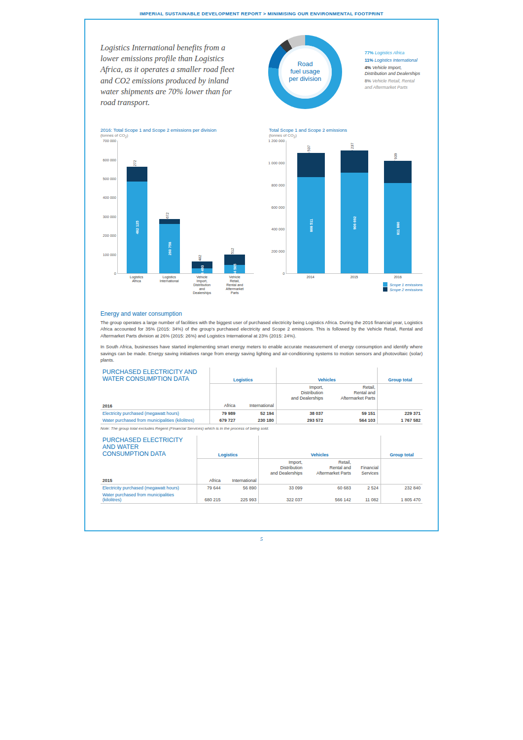Imperial Sustainable Development Report > Minimising our Environmental Footprint
Logistics International benefits from a lower emissions profile than Logistics Africa, as it operates a smaller road fleet and CO2 emissions produced by inland water shipments are 70% lower than for road transport.
Road
fuel usage
per division
77% Logistics Africa
11% Logistics International
4% Vehicle Import, Distribution and Dealerships
8% Vehicle Retail, Rental and Aftermarket Parts
2016: Total Scope 1 and Scope 2 emissions per division
(tonnes of CO2)
700 000 600 000 500 000 400 000 300 000 200 000 100 000 0
79 272
482 125
25 672
260 758
37 482
24 493
55 512
44 505
Logistics
Africa
Logistics
International
Vehicle
Import,
Distribution
and
Dealerships
Vehicle
Retail,
Rental and
Aftermarket
Parts
Total Scope 1 and Scope 2 emissions
(tonnes of CO2)
1 200 000 1 000 000 800 000 600 000 400 000 200 000 0
216 537
868 511
199 237
906 692
197 939
811 880
2014
2015
2016
Scope 1 emissions
Scope 2 emissions
Energy and water consumption
The group operates a large number of facilities with the biggest user of purchased electricity being Logistics Africa. During the 2016 financial year, Logistics Africa accounted for 35% (2015: 34%) of the group’s purchased electricity and Scope 2 emissions. This is followed by the Vehicle Retail, Rental and Aftermarket Parts division at 26% (2015: 26%) and Logistics International at 23% (2015: 24%).
In South Africa, businesses have started implementing smart energy meters to enable accurate measurement of energy consumption and identify where savings can be made. Energy saving initiatives range from energy saving lighting and air-conditioning systems to motion sensors and photovoltaic (solar) plants.
| PURCHASED ELECTRICITY AND WATER CONSUMPTION DATA | Logistics | Vehicles | Group total |
| | | | Import, Distribution and Dealerships | Retail, Rental and Aftermarket Parts | |
| 2016 | Africa | International | | | |
| Electricity purchased (megawatt hours) | 79 989 | 52 194 | 38 037 | 59 151 | 229 371 |
| Water purchased from municipalities (kilolitres) | 679 727 | 230 180 | 293 572 | 564 103 | 1 767 582 |
Note: The group total excludes Regent (Financial Services) which is in the process of being sold.
| PURCHASED ELECTRICITY AND WATER CONSUMPTION DATA | Logistics | Vehicles | Group total |
| | | | Import, Distribution and Dealerships | Retail, Rental and Aftermarket Parts | Financial Services | |
| 2015 | Africa | International | | | | |
| Electricity purchased (megawatt hours) | 79 644 | 56 890 | 33 099 | 60 683 | 2 524 | 232 840 |
| Water purchased from municipalities (kilolitres) | 680 215 | 225 993 | 322 037 | 566 142 | 11 082 | 1 805 470 |
5